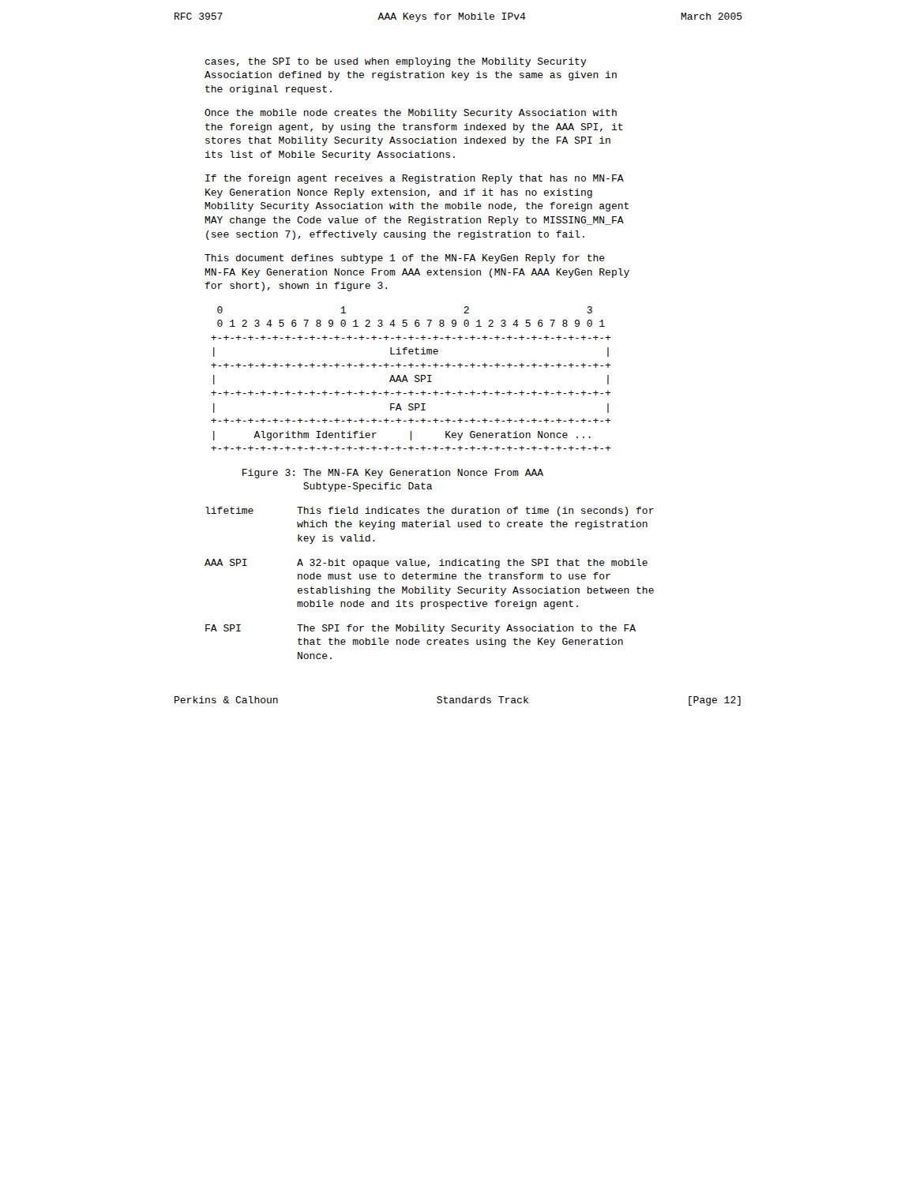RFC 3957 AAA Keys for Mobile IPv4 March 2005
cases, the SPI to be used when employing the Mobility Security Association defined by the registration key is the same as given in the original request.
Once the mobile node creates the Mobility Security Association with the foreign agent, by using the transform indexed by the AAA SPI, it stores that Mobility Security Association indexed by the FA SPI in its list of Mobile Security Associations.
If the foreign agent receives a Registration Reply that has no MN-FA Key Generation Nonce Reply extension, and if it has no existing Mobility Security Association with the mobile node, the foreign agent MAY change the Code value of the Registration Reply to MISSING_MN_FA (see section 7), effectively causing the registration to fail.
This document defines subtype 1 of the MN-FA KeyGen Reply for the MN-FA Key Generation Nonce From AAA extension (MN-FA AAA KeyGen Reply for short), shown in figure 3.
  0                   1                   2                   3
  0 1 2 3 4 5 6 7 8 9 0 1 2 3 4 5 6 7 8 9 0 1 2 3 4 5 6 7 8 9 0 1
 +-+-+-+-+-+-+-+-+-+-+-+-+-+-+-+-+-+-+-+-+-+-+-+-+-+-+-+-+-+-+-+-+
 |                            Lifetime                           |
 +-+-+-+-+-+-+-+-+-+-+-+-+-+-+-+-+-+-+-+-+-+-+-+-+-+-+-+-+-+-+-+-+
 |                            AAA SPI                            |
 +-+-+-+-+-+-+-+-+-+-+-+-+-+-+-+-+-+-+-+-+-+-+-+-+-+-+-+-+-+-+-+-+
 |                            FA SPI                             |
 +-+-+-+-+-+-+-+-+-+-+-+-+-+-+-+-+-+-+-+-+-+-+-+-+-+-+-+-+-+-+-+-+
 |      Algorithm Identifier     |     Key Generation Nonce ...
 +-+-+-+-+-+-+-+-+-+-+-+-+-+-+-+-+-+-+-+-+-+-+-+-+-+-+-+-+-+-+-+-+
Figure 3: The MN-FA Key Generation Nonce From AAA Subtype-Specific Data
lifetime
This field indicates the duration of time (in seconds) for which the keying material used to create the registration key is valid.
AAA SPI
A 32-bit opaque value, indicating the SPI that the mobile node must use to determine the transform to use for establishing the Mobility Security Association between the mobile node and its prospective foreign agent.
FA SPI
The SPI for the Mobility Security Association to the FA that the mobile node creates using the Key Generation Nonce.
Perkins & Calhoun Standards Track [Page 12]